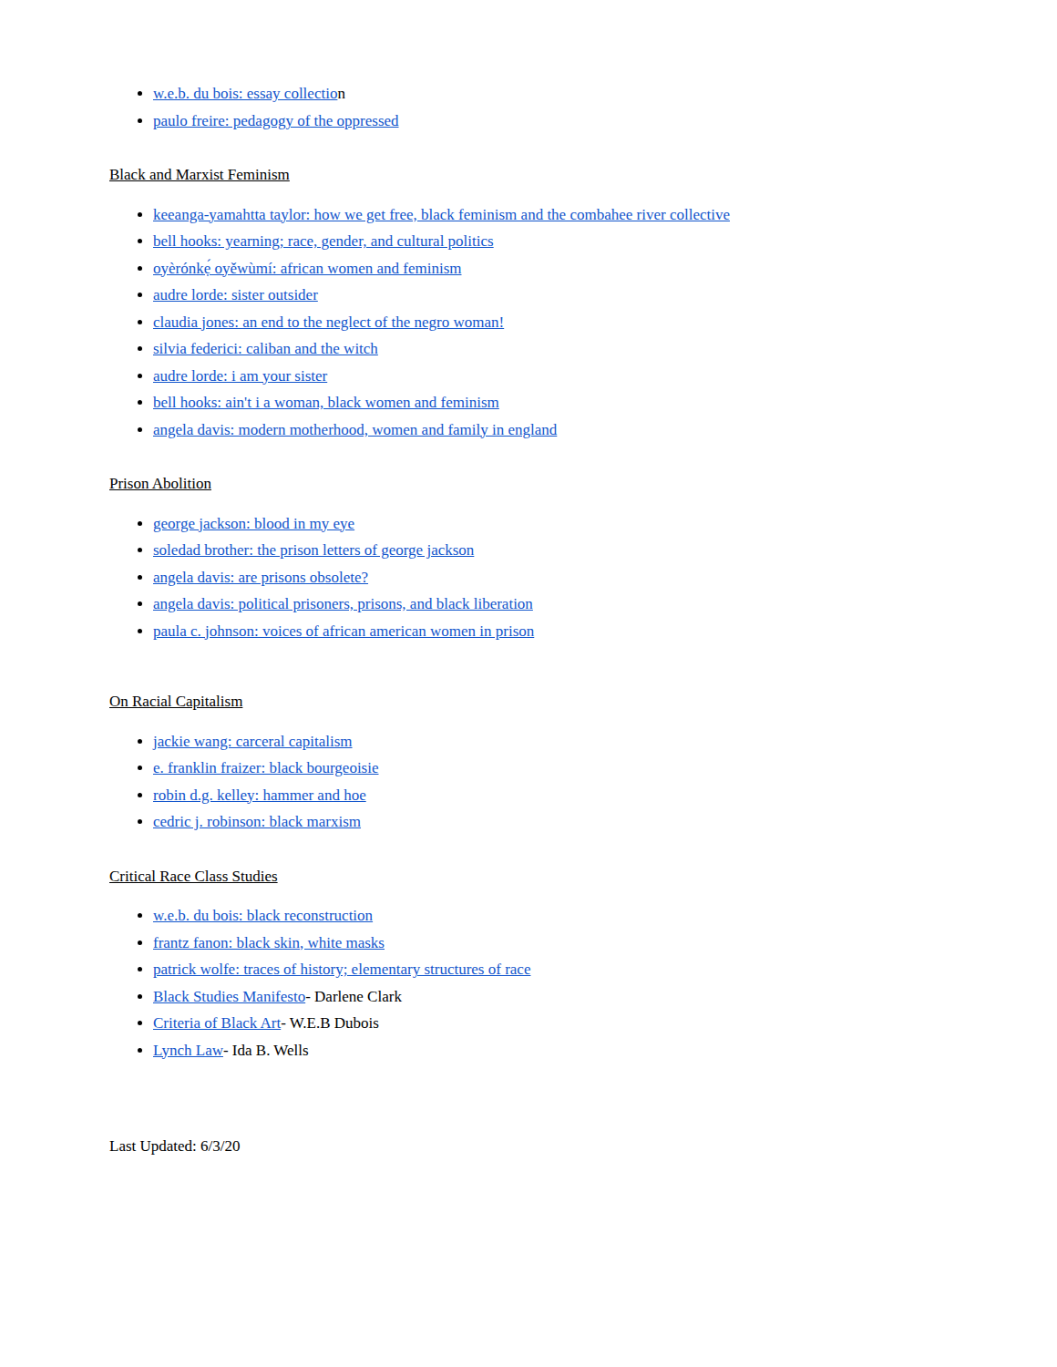w.e.b. du bois: essay collectio n
paulo freire: pedagogy of the oppressed
Black and Marxist Feminism
keeanga-yamahtta taylor: how we get free, black feminism and the combahee river collective
bell hooks: yearning; race, gender, and cultural politics
oyèrónkẹ́ oyěwùmí: african women and feminism
audre lorde: sister outsider
claudia jones: an end to the neglect of the negro woman!
silvia federici: caliban and the witch
audre lorde: i am your sister
bell hooks: ain't i a woman, black women and feminism
angela davis: modern motherhood, women and family in england
Prison Abolition
george jackson: blood in my eye
soledad brother: the prison letters of george jackson
angela davis: are prisons obsolete?
angela davis: political prisoners, prisons, and black liberation
paula c. johnson: voices of african american women in prison
On Racial Capitalism
jackie wang: carceral capitalism
e. franklin fraizer: black bourgeoisie
robin d.g. kelley: hammer and hoe
cedric j. robinson: black marxism
Critical Race Class Studies
w.e.b. du bois: black reconstruction
frantz fanon: black skin, white masks
patrick wolfe: traces of history; elementary structures of race
Black Studies Manifesto- Darlene Clark
Criteria of Black Art- W.E.B Dubois
Lynch Law- Ida B. Wells
Last Updated: 6/3/20